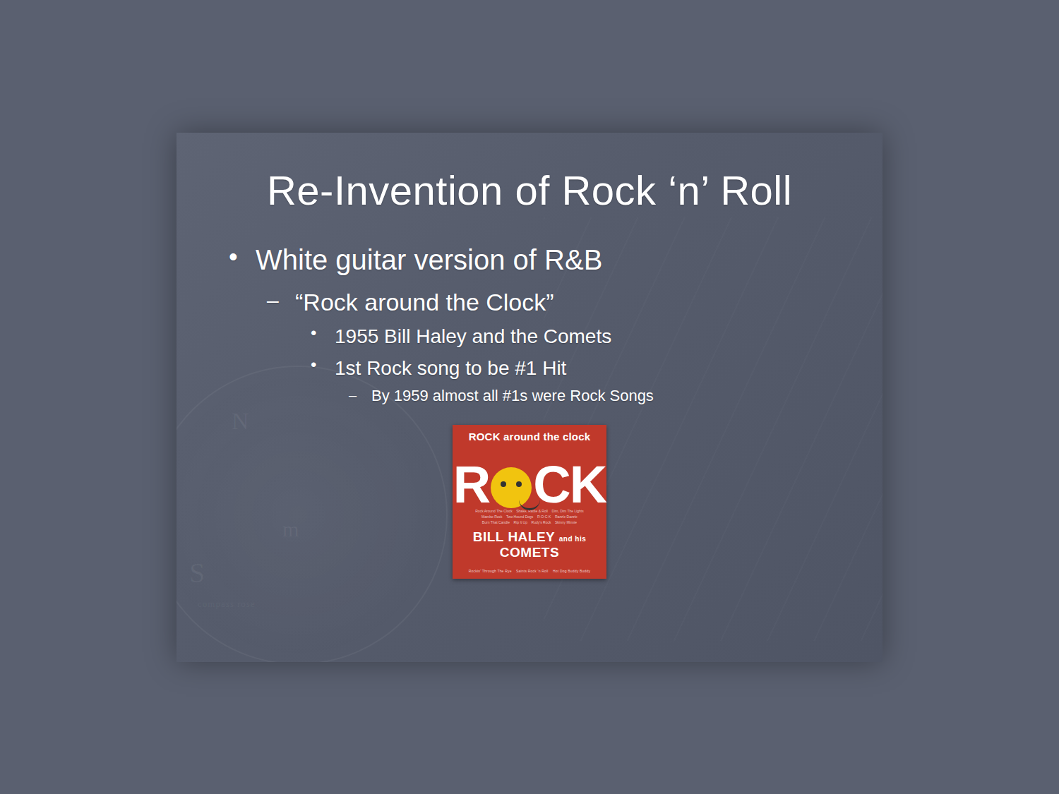N m S compass rose
Re-Invention of Rock ‘n’ Roll
White guitar version of R&B
“Rock around the Clock”
1955 Bill Haley and the Comets
1st Rock song to be #1 Hit
By 1959 almost all #1s were Rock Songs
ROCK around the clock
R CK
Rock Around The Clock Shake, Rattle & Roll Dim, Dim The Lights
Mambo Rock Two Hound Dogs R-O-C-K Razzle Dazzle
Burn That Candle Rip It Up Rudy's Rock Skinny Minnie
BILL HALEY and his COMETS
Rockin' Through The Rye Saints Rock 'n Roll Hot Dog Buddy Buddy